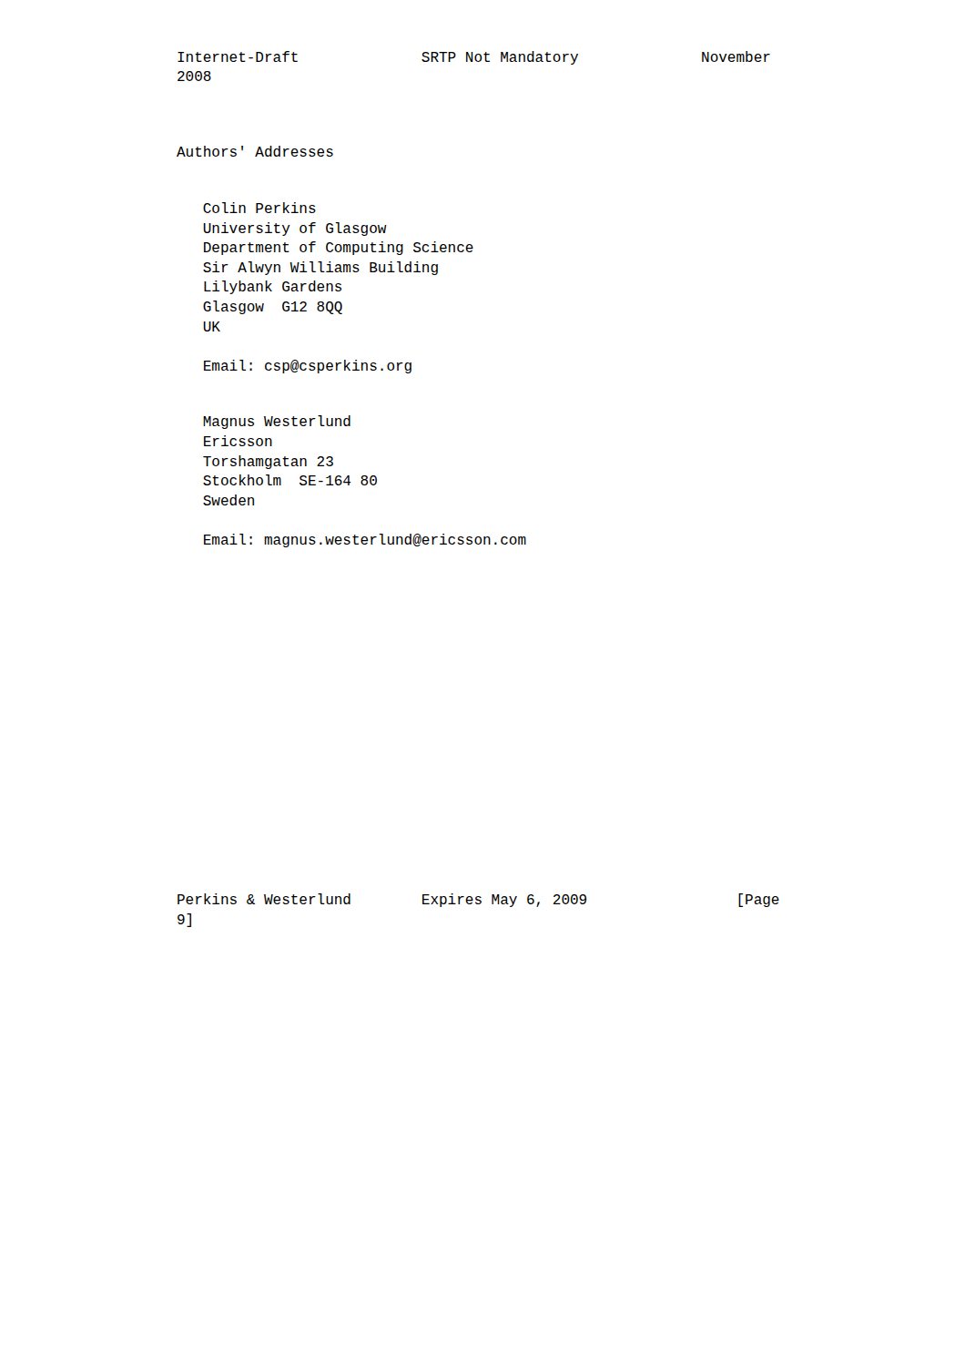Internet-Draft              SRTP Not Mandatory              November 2008
Authors' Addresses
Colin Perkins University of Glasgow Department of Computing Science Sir Alwyn Williams Building Lilybank Gardens Glasgow G12 8QQ UK Email: csp@csperkins.org
Magnus Westerlund Ericsson Torshamgatan 23 Stockholm SE-164 80 Sweden Email: magnus.westerlund@ericsson.com
Perkins & Westerlund        Expires May 6, 2009                 [Page 9]